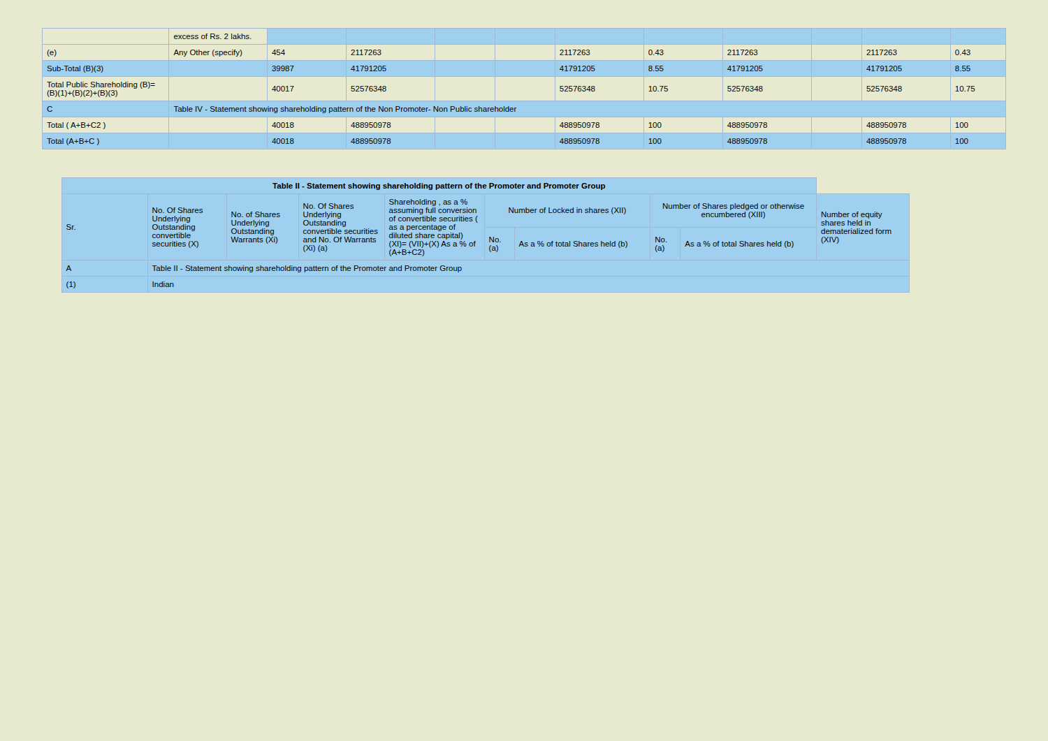| | excess of Rs. 2 lakhs. | | | | | | | | | | |
| (e) | Any Other (specify) | 454 | 2117263 | | | 2117263 | 0.43 | 2117263 | | 2117263 | 0.43 |
| Sub-Total (B)(3) | | 39987 | 41791205 | | | 41791205 | 8.55 | 41791205 | | 41791205 | 8.55 |
| Total Public Shareholding (B)=(B)(1)+(B)(2)+(B)(3) | | 40017 | 52576348 | | | 52576348 | 10.75 | 52576348 | | 52576348 | 10.75 |
| C | Table IV - Statement showing shareholding pattern of the Non Promoter- Non Public shareholder |
| Total ( A+B+C2 ) | | 40018 | 488950978 | | | 488950978 | 100 | 488950978 | | 488950978 | 100 |
| Total (A+B+C ) | | 40018 | 488950978 | | | 488950978 | 100 | 488950978 | | 488950978 | 100 |
| Table II - Statement showing shareholding pattern of the Promoter and Promoter Group |
| Sr. | No. Of Shares Underlying Outstanding convertible securities (X) | No. of Shares Underlying Outstanding Warrants (Xi) | No. Of Shares Underlying Outstanding convertible securities and No. Of Warrants (Xi) (a) | Shareholding , as a % assuming full conversion of convertible securities ( as a percentage of diluted share capital) (XI)= (VII)+(X) As a % of (A+B+C2) | Number of Locked in shares (XII) | Number of Shares pledged or otherwise encumbered (XIII) | Number of equity shares held in dematerialized form (XIV) |
| No. (a) | As a % of total Shares held (b) | No. (a) | As a % of total Shares held (b) |
| A | Table II - Statement showing shareholding pattern of the Promoter and Promoter Group |
| (1) | Indian |